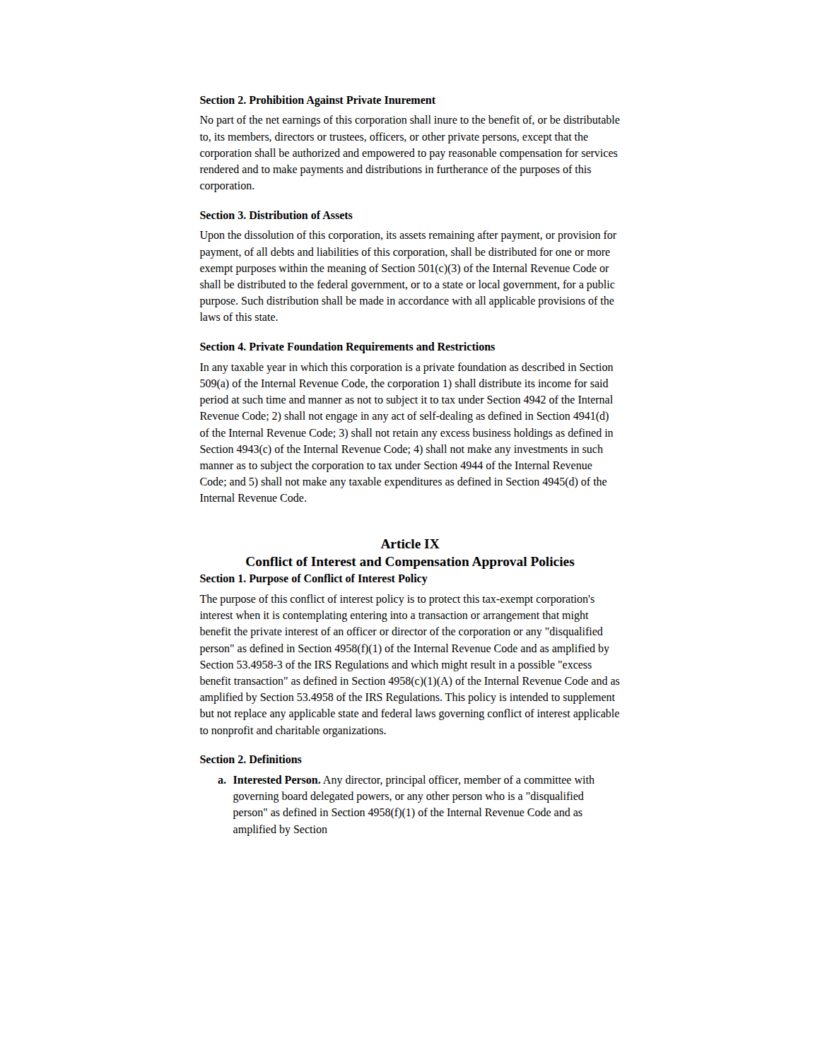Section 2. Prohibition Against Private Inurement
No part of the net earnings of this corporation shall inure to the benefit of, or be distributable to, its members, directors or trustees, officers, or other private persons, except that the corporation shall be authorized and empowered to pay reasonable compensation for services rendered and to make payments and distributions in furtherance of the purposes of this corporation.
Section 3. Distribution of Assets
Upon the dissolution of this corporation, its assets remaining after payment, or provision for payment, of all debts and liabilities of this corporation, shall be distributed for one or more exempt purposes within the meaning of Section 501(c)(3) of the Internal Revenue Code or shall be distributed to the federal government, or to a state or local government, for a public purpose. Such distribution shall be made in accordance with all applicable provisions of the laws of this state.
Section 4. Private Foundation Requirements and Restrictions
In any taxable year in which this corporation is a private foundation as described in Section 509(a) of the Internal Revenue Code, the corporation 1) shall distribute its income for said period at such time and manner as not to subject it to tax under Section 4942 of the Internal Revenue Code; 2) shall not engage in any act of self-dealing as defined in Section 4941(d) of the Internal Revenue Code; 3) shall not retain any excess business holdings as defined in Section 4943(c) of the Internal Revenue Code; 4) shall not make any investments in such manner as to subject the corporation to tax under Section 4944 of the Internal Revenue Code; and 5) shall not make any taxable expenditures as defined in Section 4945(d) of the Internal Revenue Code.
Article IXConflict of Interest and Compensation Approval Policies
Section 1. Purpose of Conflict of Interest Policy
The purpose of this conflict of interest policy is to protect this tax-exempt corporation's interest when it is contemplating entering into a transaction or arrangement that might benefit the private interest of an officer or director of the corporation or any "disqualified person" as defined in Section 4958(f)(1) of the Internal Revenue Code and as amplified by Section 53.4958-3 of the IRS Regulations and which might result in a possible "excess benefit transaction" as defined in Section 4958(c)(1)(A) of the Internal Revenue Code and as amplified by Section 53.4958 of the IRS Regulations. This policy is intended to supplement but not replace any applicable state and federal laws governing conflict of interest applicable to nonprofit and charitable organizations.
Section 2. Definitions
Interested Person. Any director, principal officer, member of a committee with governing board delegated powers, or any other person who is a "disqualified person" as defined in Section 4958(f)(1) of the Internal Revenue Code and as amplified by Section